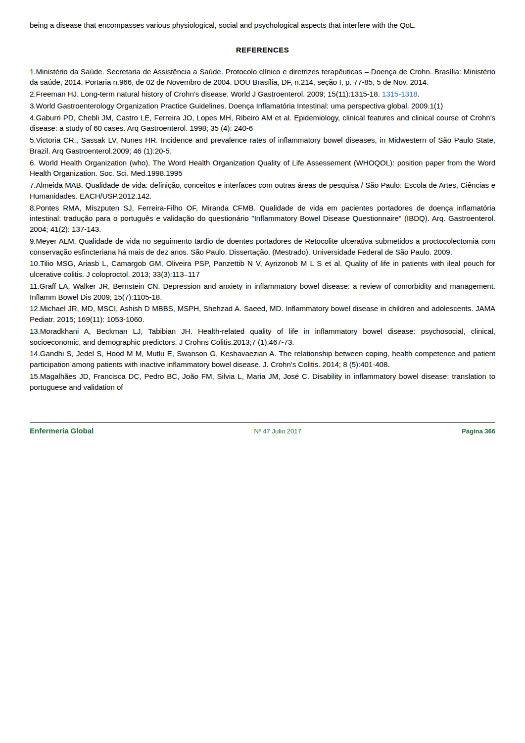being a disease that encompasses various physiological, social and psychological aspects that interfere with the QoL.
REFERENCES
1.Ministério da Saúde. Secretaria de Assistência a Saúde. Protocolo clínico e diretrizes terapêuticas – Doença de Crohn. Brasília: Ministério da saúde, 2014. Portaria n.966, de 02 de Novembro de 2004. DOU Brasília, DF, n.214, seção I, p. 77-85, 5 de Nov. 2014.
2.Freeman HJ. Long-term natural history of Crohn's disease. World J Gastroenterol. 2009; 15(11):1315-18. 1315-1318.
3.World Gastroenterology Organization Practice Guidelines. Doença Inflamatória Intestinal: uma perspectiva global. 2009.1(1)
4.Gaburri PD, Chebli JM, Castro LE, Ferreira JO, Lopes MH, Ribeiro AM et al. Epidemiology, clinical features and clinical course of Crohn's disease: a study of 60 cases. Arq Gastroenterol. 1998; 35 (4): 240-6
5.Victoria CR., Sassak LV, Nunes HR. Incidence and prevalence rates of inflammatory bowel diseases, in Midwestern of São Paulo State, Brazil. Arq Gastroenterol.2009; 46 (1):20-5.
6. World Health Organization (who). The Word Health Organization Quality of Life Assessement (WHOQOL): position paper from the Word Health Organization. Soc. Sci. Med.1998.1995
7.Almeida MAB. Qualidade de vida: definição, conceitos e interfaces com outras áreas de pesquisa / São Paulo: Escola de Artes, Ciências e Humanidades. EACH/USP.2012.142.
8.Pontes RMA, Miszputen SJ, Ferreira-Filho OF, Miranda CFMB. Qualidade de vida em pacientes portadores de doença inflamatória intestinal: tradução para o português e validação do questionário "Inflammatory Bowel Disease Questionnaire" (IBDQ). Arq. Gastroenterol. 2004; 41(2): 137-143.
9.Meyer ALM. Qualidade de vida no seguimento tardio de doentes portadores de Retocolite ulcerativa submetidos a proctocolectomia com conservação esfincteriana há mais de dez anos. São Paulo. Dissertação. (Mestrado). Universidade Federal de São Paulo. 2009.
10.Tilio MSG, Ariasb L, Camargob GM, Oliveira PSP, Panzettib N V, Ayrizonob M L S et al. Quality of life in patients with ileal pouch for ulcerative colitis. J coloproctol. 2013; 33(3):113–117
11.Graff LA, Walker JR, Bernstein CN. Depression and anxiety in inflammatory bowel disease: a review of comorbidity and management. Inflamm Bowel Dis 2009; 15(7):1105-18.
12.Michael JR, MD, MSCI, Ashish D MBBS, MSPH, Shehzad A. Saeed, MD. Inflammatory bowel disease in children and adolescents. JAMA Pediatr. 2015; 169(11): 1053-1060.
13.Moradkhani A, Beckman LJ, Tabibian JH. Health-related quality of life in inflammatory bowel disease: psychosocial, clinical, socioeconomic, and demographic predictors. J Crohns Colitis.2013;7 (1):467-73.
14.Gandhi S, Jedel S, Hood M M, Mutlu E, Swanson G, Keshavaezian A. The relationship between coping, health competence and patient participation among patients with inactive inflammatory bowel disease. J. Crohn's Colitis. 2014; 8 (5):401-408.
15.Magalhães JD, Francisca DC, Pedro BC, João FM, Silvia L, Maria JM, José C. Disability in inflammatory bowel disease: translation to portuguese and validation of
Enfermería Global Nº 47 Julio 2017 Página 366